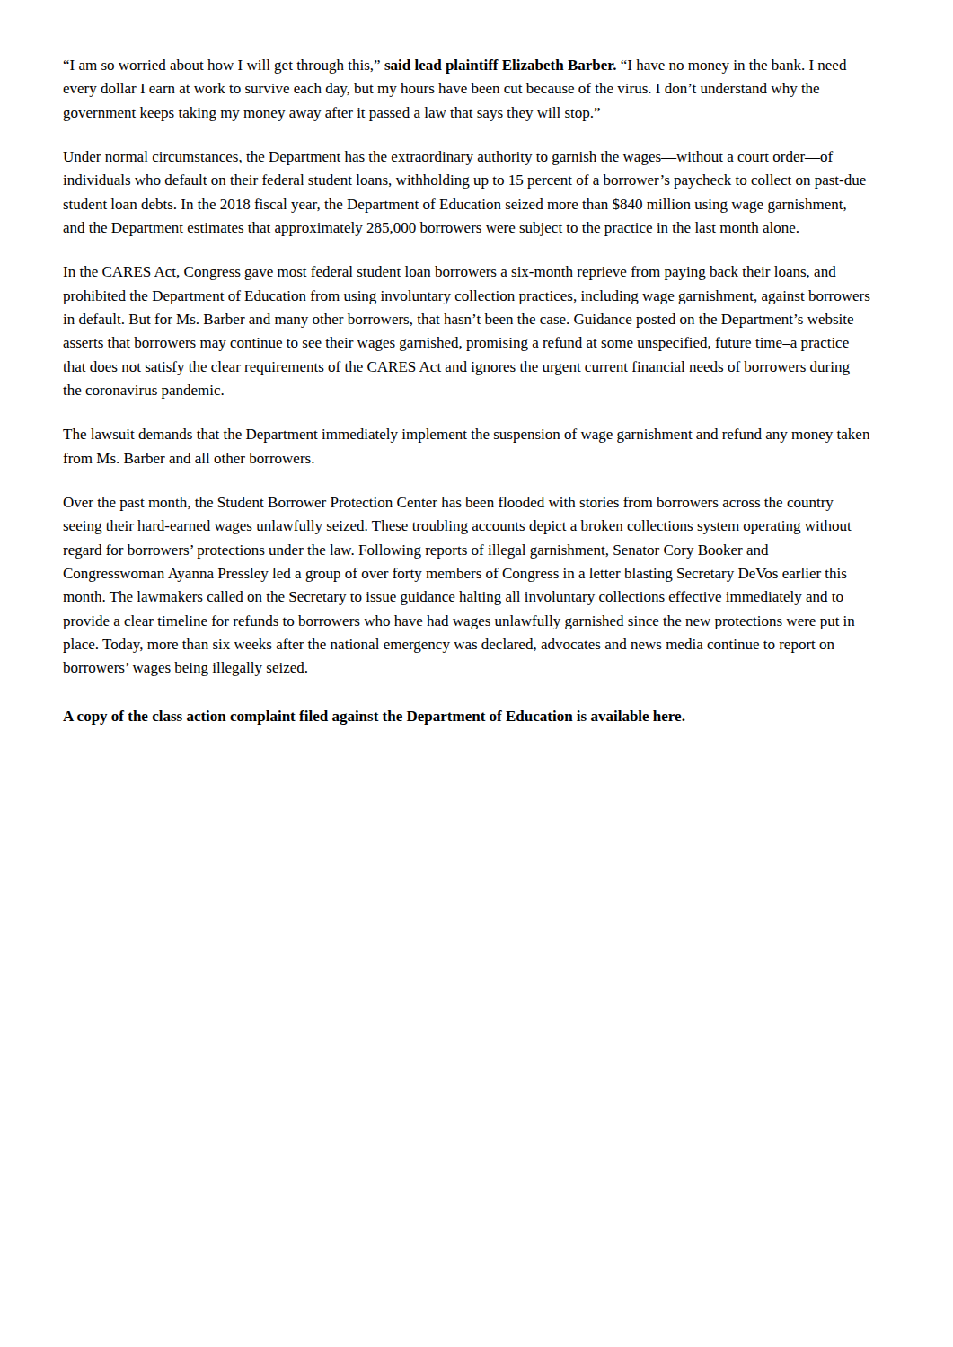“I am so worried about how I will get through this,” said lead plaintiff Elizabeth Barber. “I have no money in the bank. I need every dollar I earn at work to survive each day, but my hours have been cut because of the virus. I don’t understand why the government keeps taking my money away after it passed a law that says they will stop.”
Under normal circumstances, the Department has the extraordinary authority to garnish the wages—without a court order—of individuals who default on their federal student loans, withholding up to 15 percent of a borrower’s paycheck to collect on past-due student loan debts. In the 2018 fiscal year, the Department of Education seized more than $840 million using wage garnishment, and the Department estimates that approximately 285,000 borrowers were subject to the practice in the last month alone.
In the CARES Act, Congress gave most federal student loan borrowers a six-month reprieve from paying back their loans, and prohibited the Department of Education from using involuntary collection practices, including wage garnishment, against borrowers in default. But for Ms. Barber and many other borrowers, that hasn’t been the case. Guidance posted on the Department’s website asserts that borrowers may continue to see their wages garnished, promising a refund at some unspecified, future time–a practice that does not satisfy the clear requirements of the CARES Act and ignores the urgent current financial needs of borrowers during the coronavirus pandemic.
The lawsuit demands that the Department immediately implement the suspension of wage garnishment and refund any money taken from Ms. Barber and all other borrowers.
Over the past month, the Student Borrower Protection Center has been flooded with stories from borrowers across the country seeing their hard-earned wages unlawfully seized. These troubling accounts depict a broken collections system operating without regard for borrowers’ protections under the law. Following reports of illegal garnishment, Senator Cory Booker and Congresswoman Ayanna Pressley led a group of over forty members of Congress in a letter blasting Secretary DeVos earlier this month. The lawmakers called on the Secretary to issue guidance halting all involuntary collections effective immediately and to provide a clear timeline for refunds to borrowers who have had wages unlawfully garnished since the new protections were put in place. Today, more than six weeks after the national emergency was declared, advocates and news media continue to report on borrowers’ wages being illegally seized.
A copy of the class action complaint filed against the Department of Education is available here.